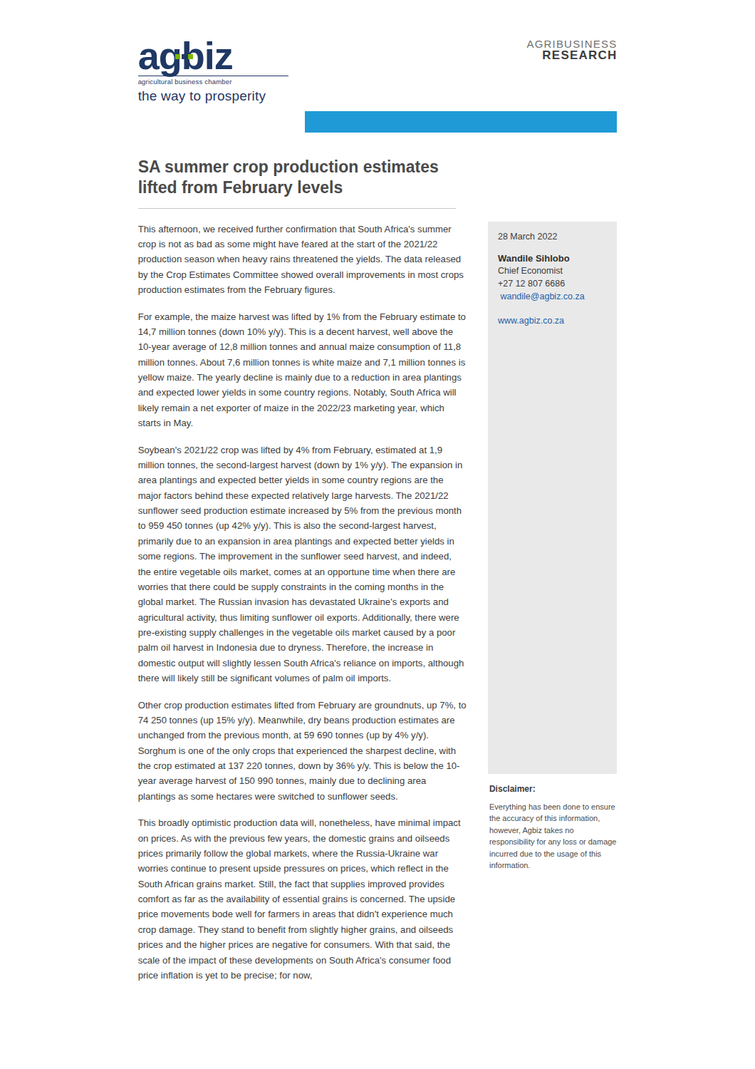agbiz
agricultural business chamber
the way to prosperity
Agribusiness
Research
SA summer crop production estimates lifted from February levels
This afternoon, we received further confirmation that South Africa's summer crop is not as bad as some might have feared at the start of the 2021/22 production season when heavy rains threatened the yields. The data released by the Crop Estimates Committee showed overall improvements in most crops production estimates from the February figures.
For example, the maize harvest was lifted by 1% from the February estimate to 14,7 million tonnes (down 10% y/y). This is a decent harvest, well above the 10-year average of 12,8 million tonnes and annual maize consumption of 11,8 million tonnes. About 7,6 million tonnes is white maize and 7,1 million tonnes is yellow maize. The yearly decline is mainly due to a reduction in area plantings and expected lower yields in some country regions. Notably, South Africa will likely remain a net exporter of maize in the 2022/23 marketing year, which starts in May.
Soybean's 2021/22 crop was lifted by 4% from February, estimated at 1,9 million tonnes, the second-largest harvest (down by 1% y/y). The expansion in area plantings and expected better yields in some country regions are the major factors behind these expected relatively large harvests. The 2021/22 sunflower seed production estimate increased by 5% from the previous month to 959 450 tonnes (up 42% y/y). This is also the second-largest harvest, primarily due to an expansion in area plantings and expected better yields in some regions. The improvement in the sunflower seed harvest, and indeed, the entire vegetable oils market, comes at an opportune time when there are worries that there could be supply constraints in the coming months in the global market. The Russian invasion has devastated Ukraine's exports and agricultural activity, thus limiting sunflower oil exports. Additionally, there were pre-existing supply challenges in the vegetable oils market caused by a poor palm oil harvest in Indonesia due to dryness. Therefore, the increase in domestic output will slightly lessen South Africa's reliance on imports, although there will likely still be significant volumes of palm oil imports.
Other crop production estimates lifted from February are groundnuts, up 7%, to 74 250 tonnes (up 15% y/y). Meanwhile, dry beans production estimates are unchanged from the previous month, at 59 690 tonnes (up by 4% y/y). Sorghum is one of the only crops that experienced the sharpest decline, with the crop estimated at 137 220 tonnes, down by 36% y/y. This is below the 10-year average harvest of 150 990 tonnes, mainly due to declining area plantings as some hectares were switched to sunflower seeds.
This broadly optimistic production data will, nonetheless, have minimal impact on prices. As with the previous few years, the domestic grains and oilseeds prices primarily follow the global markets, where the Russia-Ukraine war worries continue to present upside pressures on prices, which reflect in the South African grains market. Still, the fact that supplies improved provides comfort as far as the availability of essential grains is concerned. The upside price movements bode well for farmers in areas that didn't experience much crop damage. They stand to benefit from slightly higher grains, and oilseeds prices and the higher prices are negative for consumers. With that said, the scale of the impact of these developments on South Africa's consumer food price inflation is yet to be precise; for now,
28 March 2022
Wandile Sihlobo
Chief Economist
+27 12 807 6686
wandile@agbiz.co.za
www.agbiz.co.za
Disclaimer:
Everything has been done to ensure the accuracy of this information, however, Agbiz takes no responsibility for any loss or damage incurred due to the usage of this information.